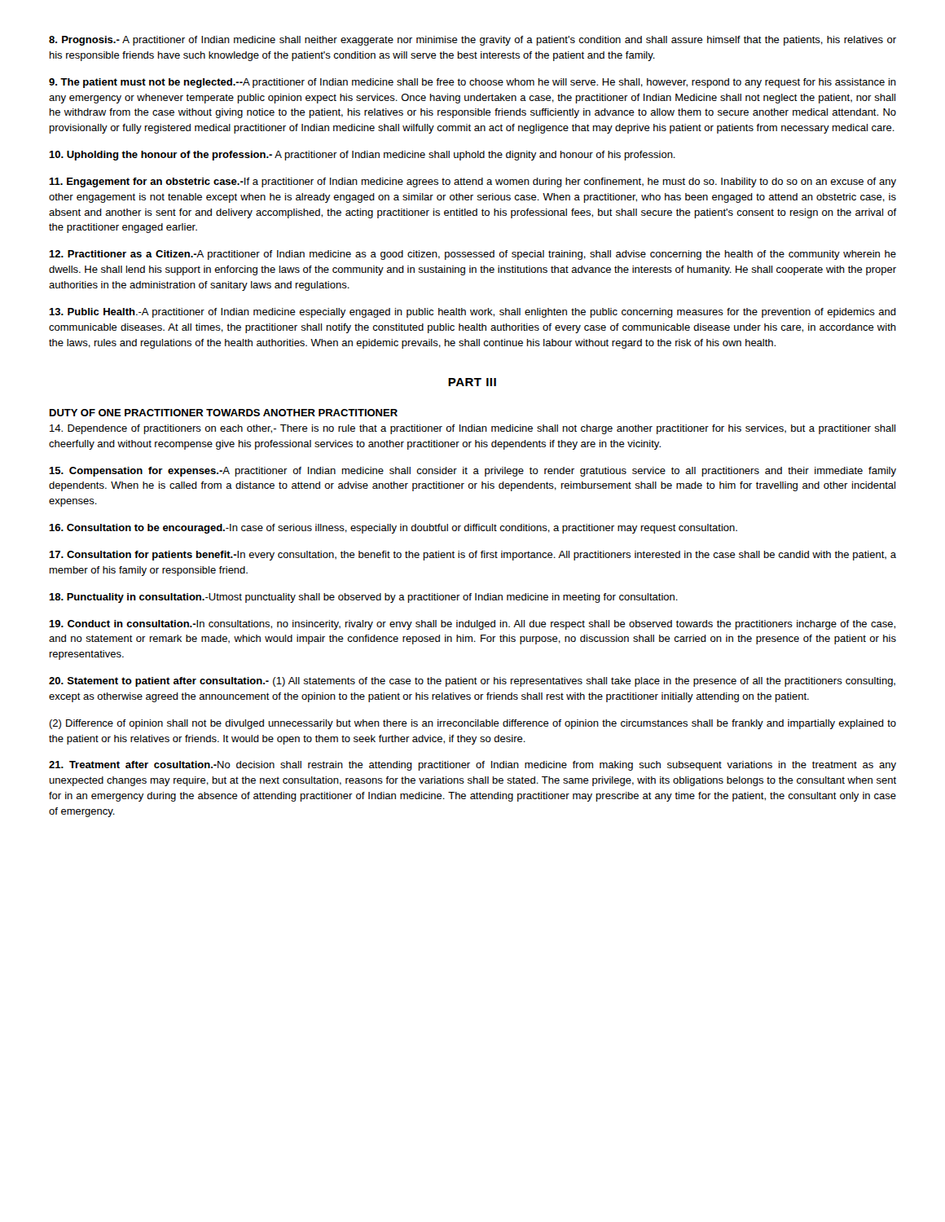8. Prognosis.- A practitioner of Indian medicine shall neither exaggerate nor minimise the gravity of a patient's condition and shall assure himself that the patients, his relatives or his responsible friends have such knowledge of the patient's condition as will serve the best interests of the patient and the family.
9. The patient must not be neglected.--A practitioner of Indian medicine shall be free to choose whom he will serve. He shall, however, respond to any request for his assistance in any emergency or whenever temperate public opinion expect his services. Once having undertaken a case, the practitioner of Indian Medicine shall not neglect the patient, nor shall he withdraw from the case without giving notice to the patient, his relatives or his responsible friends sufficiently in advance to allow them to secure another medical attendant. No provisionally or fully registered medical practitioner of Indian medicine shall wilfully commit an act of negligence that may deprive his patient or patients from necessary medical care.
10. Upholding the honour of the profession.- A practitioner of Indian medicine shall uphold the dignity and honour of his profession.
11. Engagement for an obstetric case.-If a practitioner of Indian medicine agrees to attend a women during her confinement, he must do so. Inability to do so on an excuse of any other engagement is not tenable except when he is already engaged on a similar or other serious case. When a practitioner, who has been engaged to attend an obstetric case, is absent and another is sent for and delivery accomplished, the acting practitioner is entitled to his professional fees, but shall secure the patient's consent to resign on the arrival of the practitioner engaged earlier.
12. Practitioner as a Citizen.-A practitioner of Indian medicine as a good citizen, possessed of special training, shall advise concerning the health of the community wherein he dwells. He shall lend his support in enforcing the laws of the community and in sustaining in the institutions that advance the interests of humanity. He shall cooperate with the proper authorities in the administration of sanitary laws and regulations.
13. Public Health.-A practitioner of Indian medicine especially engaged in public health work, shall enlighten the public concerning measures for the prevention of epidemics and communicable diseases. At all times, the practitioner shall notify the constituted public health authorities of every case of communicable disease under his care, in accordance with the laws, rules and regulations of the health authorities. When an epidemic prevails, he shall continue his labour without regard to the risk of his own health.
PART III
DUTY OF ONE PRACTITIONER TOWARDS ANOTHER PRACTITIONER
14. Dependence of practitioners on each other,- There is no rule that a practitioner of Indian medicine shall not charge another practitioner for his services, but a practitioner shall cheerfully and without recompense give his professional services to another practitioner or his dependents if they are in the vicinity.
15. Compensation for expenses.-A practitioner of Indian medicine shall consider it a privilege to render gratutious service to all practitioners and their immediate family dependents. When he is called from a distance to attend or advise another practitioner or his dependents, reimbursement shall be made to him for travelling and other incidental expenses.
16. Consultation to be encouraged.-In case of serious illness, especially in doubtful or difficult conditions, a practitioner may request consultation.
17. Consultation for patients benefit.-In every consultation, the benefit to the patient is of first importance. All practitioners interested in the case shall be candid with the patient, a member of his family or responsible friend.
18. Punctuality in consultation.-Utmost punctuality shall be observed by a practitioner of Indian medicine in meeting for consultation.
19. Conduct in consultation.-In consultations, no insincerity, rivalry or envy shall be indulged in. All due respect shall be observed towards the practitioners incharge of the case, and no statement or remark be made, which would impair the confidence reposed in him. For this purpose, no discussion shall be carried on in the presence of the patient or his representatives.
20. Statement to patient after consultation.- (1) All statements of the case to the patient or his representatives shall take place in the presence of all the practitioners consulting, except as otherwise agreed the announcement of the opinion to the patient or his relatives or friends shall rest with the practitioner initially attending on the patient.
(2) Difference of opinion shall not be divulged unnecessarily but when there is an irreconcilable difference of opinion the circumstances shall be frankly and impartially explained to the patient or his relatives or friends. It would be open to them to seek further advice, if they so desire.
21. Treatment after cosultation.-No decision shall restrain the attending practitioner of Indian medicine from making such subsequent variations in the treatment as any unexpected changes may require, but at the next consultation, reasons for the variations shall be stated. The same privilege, with its obligations belongs to the consultant when sent for in an emergency during the absence of attending practitioner of Indian medicine. The attending practitioner may prescribe at any time for the patient, the consultant only in case of emergency.